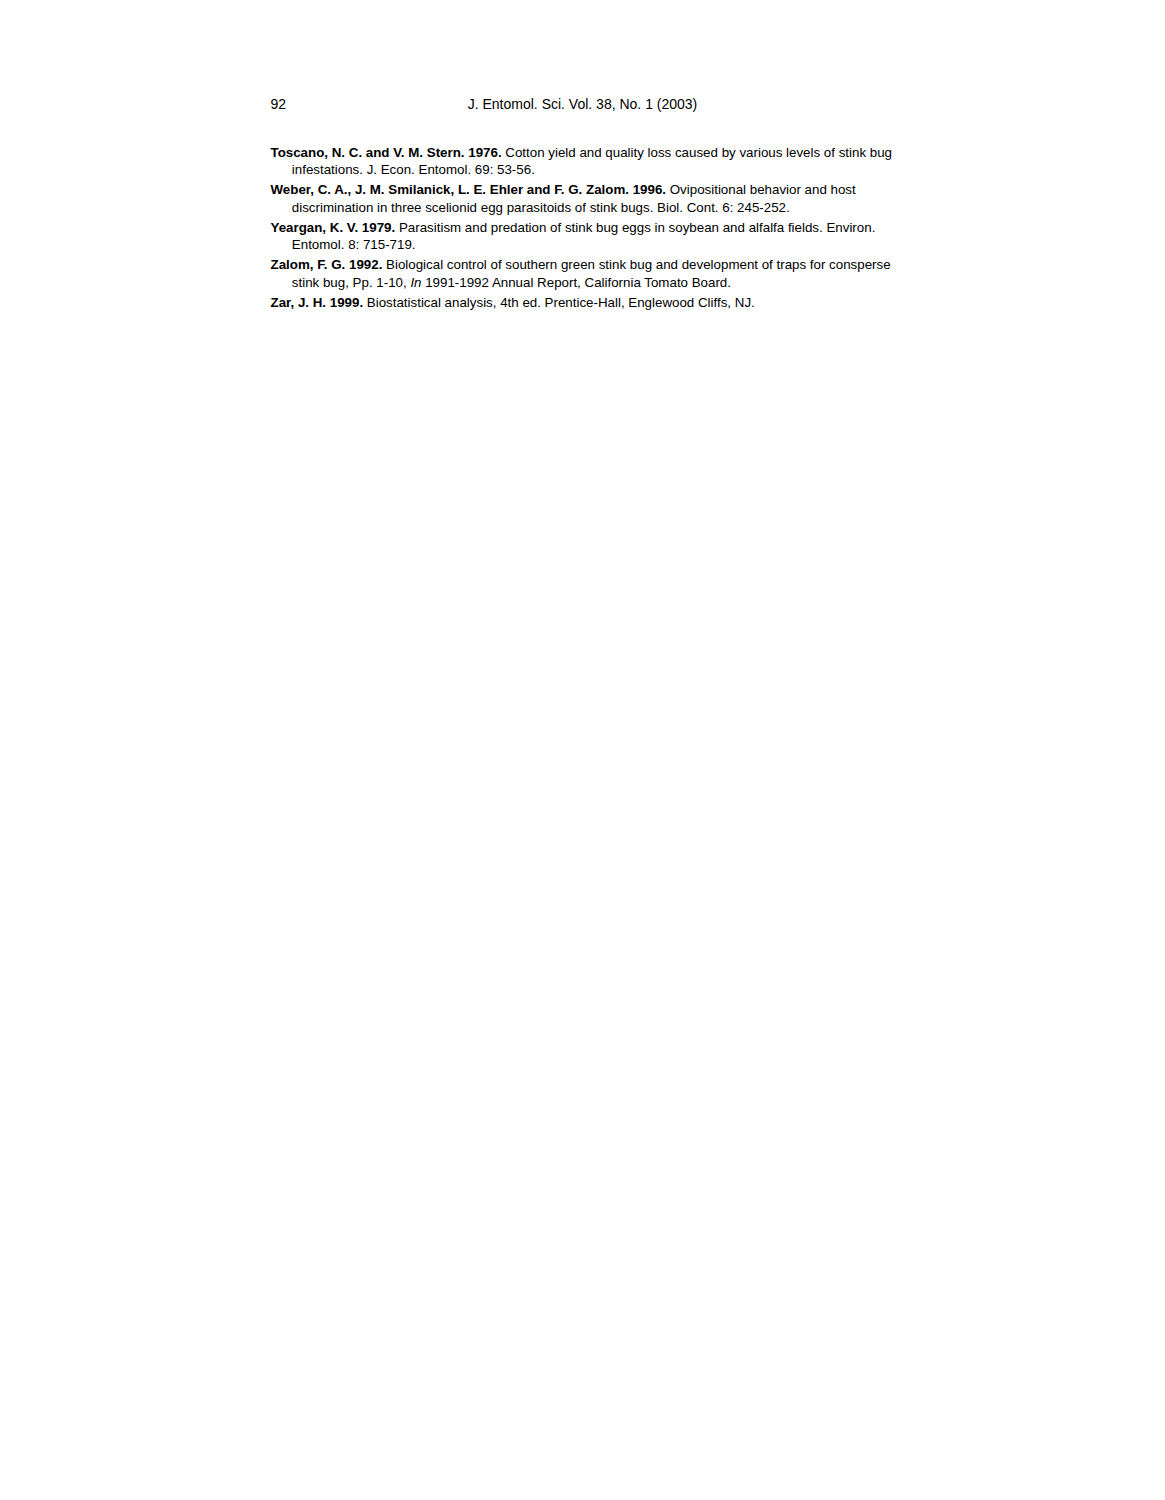92
J. Entomol. Sci. Vol. 38, No. 1 (2003)
Toscano, N. C. and V. M. Stern. 1976. Cotton yield and quality loss caused by various levels of stink bug infestations. J. Econ. Entomol. 69: 53-56.
Weber, C. A., J. M. Smilanick, L. E. Ehler and F. G. Zalom. 1996. Ovipositional behavior and host discrimination in three scelionid egg parasitoids of stink bugs. Biol. Cont. 6: 245-252.
Yeargan, K. V. 1979. Parasitism and predation of stink bug eggs in soybean and alfalfa fields. Environ. Entomol. 8: 715-719.
Zalom, F. G. 1992. Biological control of southern green stink bug and development of traps for consperse stink bug, Pp. 1-10, In 1991-1992 Annual Report, California Tomato Board.
Zar, J. H. 1999. Biostatistical analysis, 4th ed. Prentice-Hall, Englewood Cliffs, NJ.